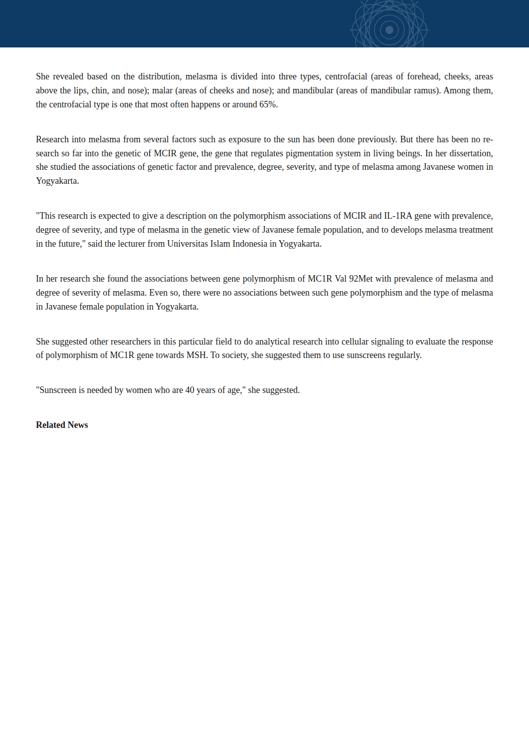She revealed based on the distribution, melasma is divided into three types, centrofacial (areas of forehead, cheeks, areas above the lips, chin, and nose); malar (areas of cheeks and nose); and mandibular (areas of mandibular ramus). Among them, the centrofacial type is one that most often happens or around 65%.
Research into melasma from several factors such as exposure to the sun has been done previously. But there has been no research so far into the genetic of MCIR gene, the gene that regulates pigmentation system in living beings. In her dissertation, she studied the associations of genetic factor and prevalence, degree, severity, and type of melasma among Javanese women in Yogyakarta.
"This research is expected to give a description on the polymorphism associations of MCIR and IL-1RA gene with prevalence, degree of severity, and type of melasma in the genetic view of Javanese female population, and to develops melasma treatment in the future," said the lecturer from Universitas Islam Indonesia in Yogyakarta.
In her research she found the associations between gene polymorphism of MC1R Val 92Met with prevalence of melasma and degree of severity of melasma. Even so, there were no associations between such gene polymorphism and the type of melasma in Javanese female population in Yogyakarta.
She suggested other researchers in this particular field to do analytical research into cellular signaling to evaluate the response of polymorphism of MC1R gene towards MSH. To society, she suggested them to use sunscreens regularly.
"Sunscreen is needed by women who are 40 years of age," she suggested.
Related News